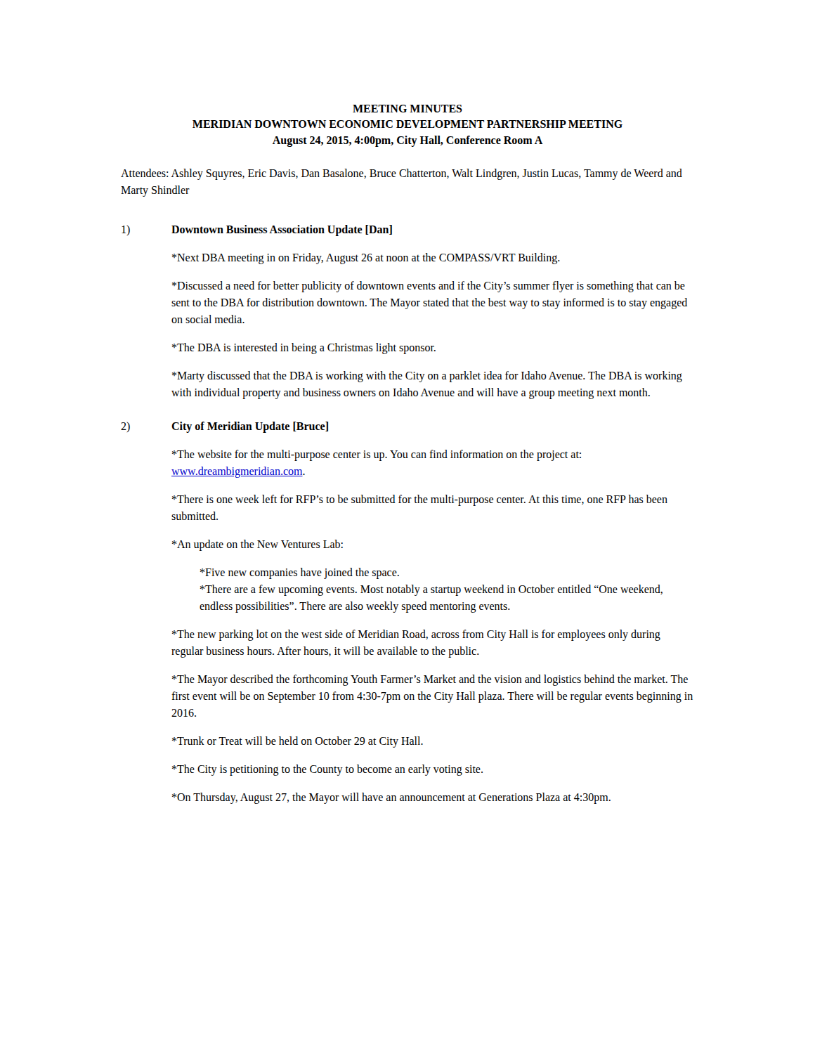MEETING MINUTES
MERIDIAN DOWNTOWN ECONOMIC DEVELOPMENT PARTNERSHIP MEETING
August 24, 2015, 4:00pm, City Hall, Conference Room A
Attendees: Ashley Squyres, Eric Davis, Dan Basalone, Bruce Chatterton, Walt Lindgren, Justin Lucas, Tammy de Weerd and Marty Shindler
Downtown Business Association Update [Dan]
*Next DBA meeting in on Friday, August 26 at noon at the COMPASS/VRT Building.
*Discussed a need for better publicity of downtown events and if the City’s summer flyer is something that can be sent to the DBA for distribution downtown. The Mayor stated that the best way to stay informed is to stay engaged on social media.
*The DBA is interested in being a Christmas light sponsor.
*Marty discussed that the DBA is working with the City on a parklet idea for Idaho Avenue. The DBA is working with individual property and business owners on Idaho Avenue and will have a group meeting next month.
City of Meridian Update [Bruce]
*The website for the multi-purpose center is up. You can find information on the project at: www.dreambigmeridian.com.
*There is one week left for RFP’s to be submitted for the multi-purpose center. At this time, one RFP has been submitted.
*An update on the New Ventures Lab:
*Five new companies have joined the space.
*There are a few upcoming events. Most notably a startup weekend in October entitled “One weekend, endless possibilities”. There are also weekly speed mentoring events.
*The new parking lot on the west side of Meridian Road, across from City Hall is for employees only during regular business hours. After hours, it will be available to the public.
*The Mayor described the forthcoming Youth Farmer’s Market and the vision and logistics behind the market. The first event will be on September 10 from 4:30-7pm on the City Hall plaza. There will be regular events beginning in 2016.
*Trunk or Treat will be held on October 29 at City Hall.
*The City is petitioning to the County to become an early voting site.
*On Thursday, August 27, the Mayor will have an announcement at Generations Plaza at 4:30pm.